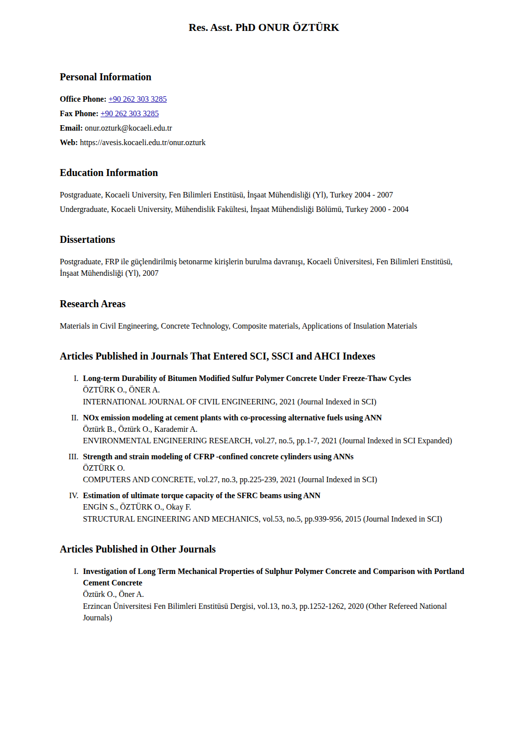Res. Asst. PhD ONUR ÖZTÜRK
Personal Information
Office Phone: +90 262 303 3285
Fax Phone: +90 262 303 3285
Email: onur.ozturk@kocaeli.edu.tr
Web: https://avesis.kocaeli.edu.tr/onur.ozturk
Education Information
Postgraduate, Kocaeli University, Fen Bilimleri Enstitüsü, İnşaat Mühendisliği (Yl), Turkey 2004 - 2007
Undergraduate, Kocaeli University, Mühendislik Fakültesi, İnşaat Mühendisliği Bölümü, Turkey 2000 - 2004
Dissertations
Postgraduate, FRP ile güçlendirilmiş betonarme kirişlerin burulma davranışı, Kocaeli Üniversitesi, Fen Bilimleri Enstitüsü, İnşaat Mühendisliği (Yl), 2007
Research Areas
Materials in Civil Engineering, Concrete Technology, Composite materials, Applications of Insulation Materials
Articles Published in Journals That Entered SCI, SSCI and AHCI Indexes
Long-term Durability of Bitumen Modified Sulfur Polymer Concrete Under Freeze-Thaw Cycles
ÖZTÜRK O., ÖNER A.
INTERNATIONAL JOURNAL OF CIVIL ENGINEERING, 2021 (Journal Indexed in SCI)
NOx emission modeling at cement plants with co-processing alternative fuels using ANN
Öztürk B., Öztürk O., Karademir A.
ENVIRONMENTAL ENGINEERING RESEARCH, vol.27, no.5, pp.1-7, 2021 (Journal Indexed in SCI Expanded)
Strength and strain modeling of CFRP -confined concrete cylinders using ANNs
ÖZTÜRK O.
COMPUTERS AND CONCRETE, vol.27, no.3, pp.225-239, 2021 (Journal Indexed in SCI)
Estimation of ultimate torque capacity of the SFRC beams using ANN
ENGİN S., ÖZTÜRK O., Okay F.
STRUCTURAL ENGINEERING AND MECHANICS, vol.53, no.5, pp.939-956, 2015 (Journal Indexed in SCI)
Articles Published in Other Journals
Investigation of Long Term Mechanical Properties of Sulphur Polymer Concrete and Comparison with Portland Cement Concrete
Öztürk O., Öner A.
Erzincan Üniversitesi Fen Bilimleri Enstitüsü Dergisi, vol.13, no.3, pp.1252-1262, 2020 (Other Refereed National Journals)